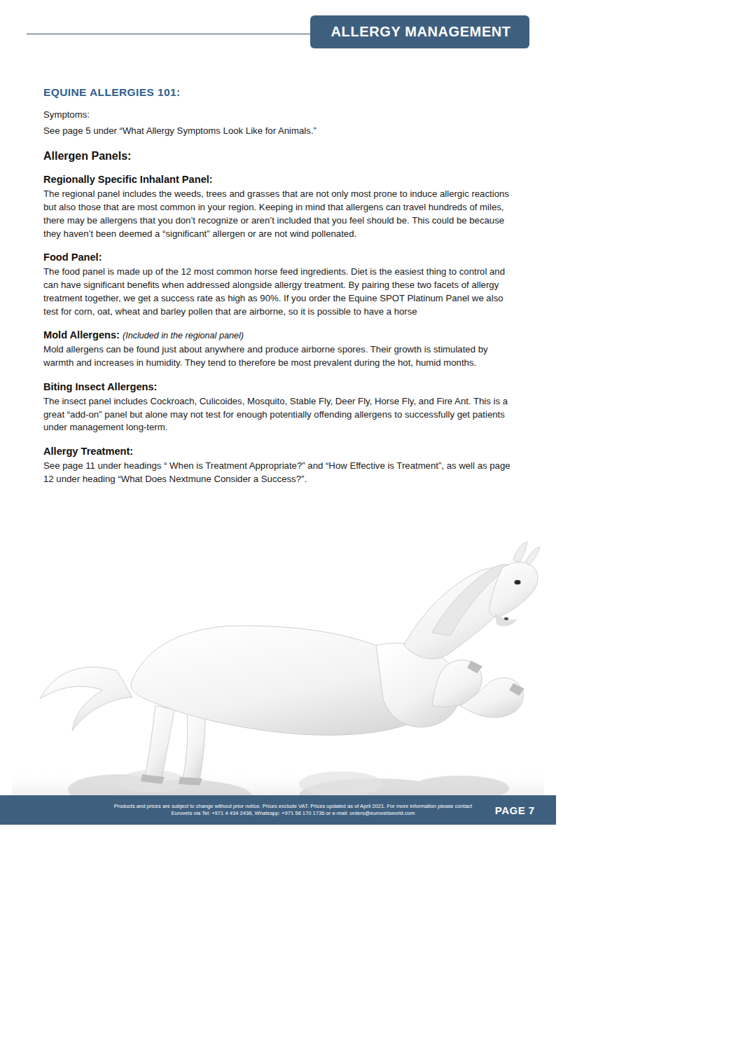ALLERGY MANAGEMENT
EQUINE ALLERGIES 101:
Symptoms:
See page 5 under “What Allergy Symptoms Look Like for Animals.”
Allergen Panels:
Regionally Specific Inhalant Panel:
The regional panel includes the weeds, trees and grasses that are not only most prone to induce allergic reactions but also those that are most common in your region. Keeping in mind that allergens can travel hundreds of miles, there may be allergens that you don’t recognize or aren’t included that you feel should be. This could be because they haven’t been deemed a “significant” allergen or are not wind pollenated.
Food Panel:
The food panel is made up of the 12 most common horse feed ingredients. Diet is the easiest thing to control and can have significant benefits when addressed alongside allergy treatment. By pairing these two facets of allergy treatment together, we get a success rate as high as 90%. If you order the Equine SPOT Platinum Panel we also test for corn, oat, wheat and barley pollen that are airborne, so it is possible to have a horse
Mold Allergens: (Included in the regional panel)
Mold allergens can be found just about anywhere and produce airborne spores. Their growth is stimulated by warmth and increases in humidity. They tend to therefore be most prevalent during the hot, humid months.
Biting Insect Allergens:
The insect panel includes Cockroach, Culicoides, Mosquito, Stable Fly, Deer Fly, Horse Fly, and Fire Ant. This is a great “add-on” panel but alone may not test for enough potentially offending allergens to successfully get patients under management long-term.
Allergy Treatment:
See page 11 under headings “ When is Treatment Appropriate?” and “How Effective is Treatment”, as well as page 12 under heading “What Does Nextmune Consider a Success?”.
Products and prices are subject to change without prior notice. Prices exclude VAT. Prices updated as of April 2021. For more information please contact
Eurovets via Tel: +971 4 434 2436, Whatsapp: +971 58 170 1736 or e-mail: orders@eurovetsworld.com
PAGE 7